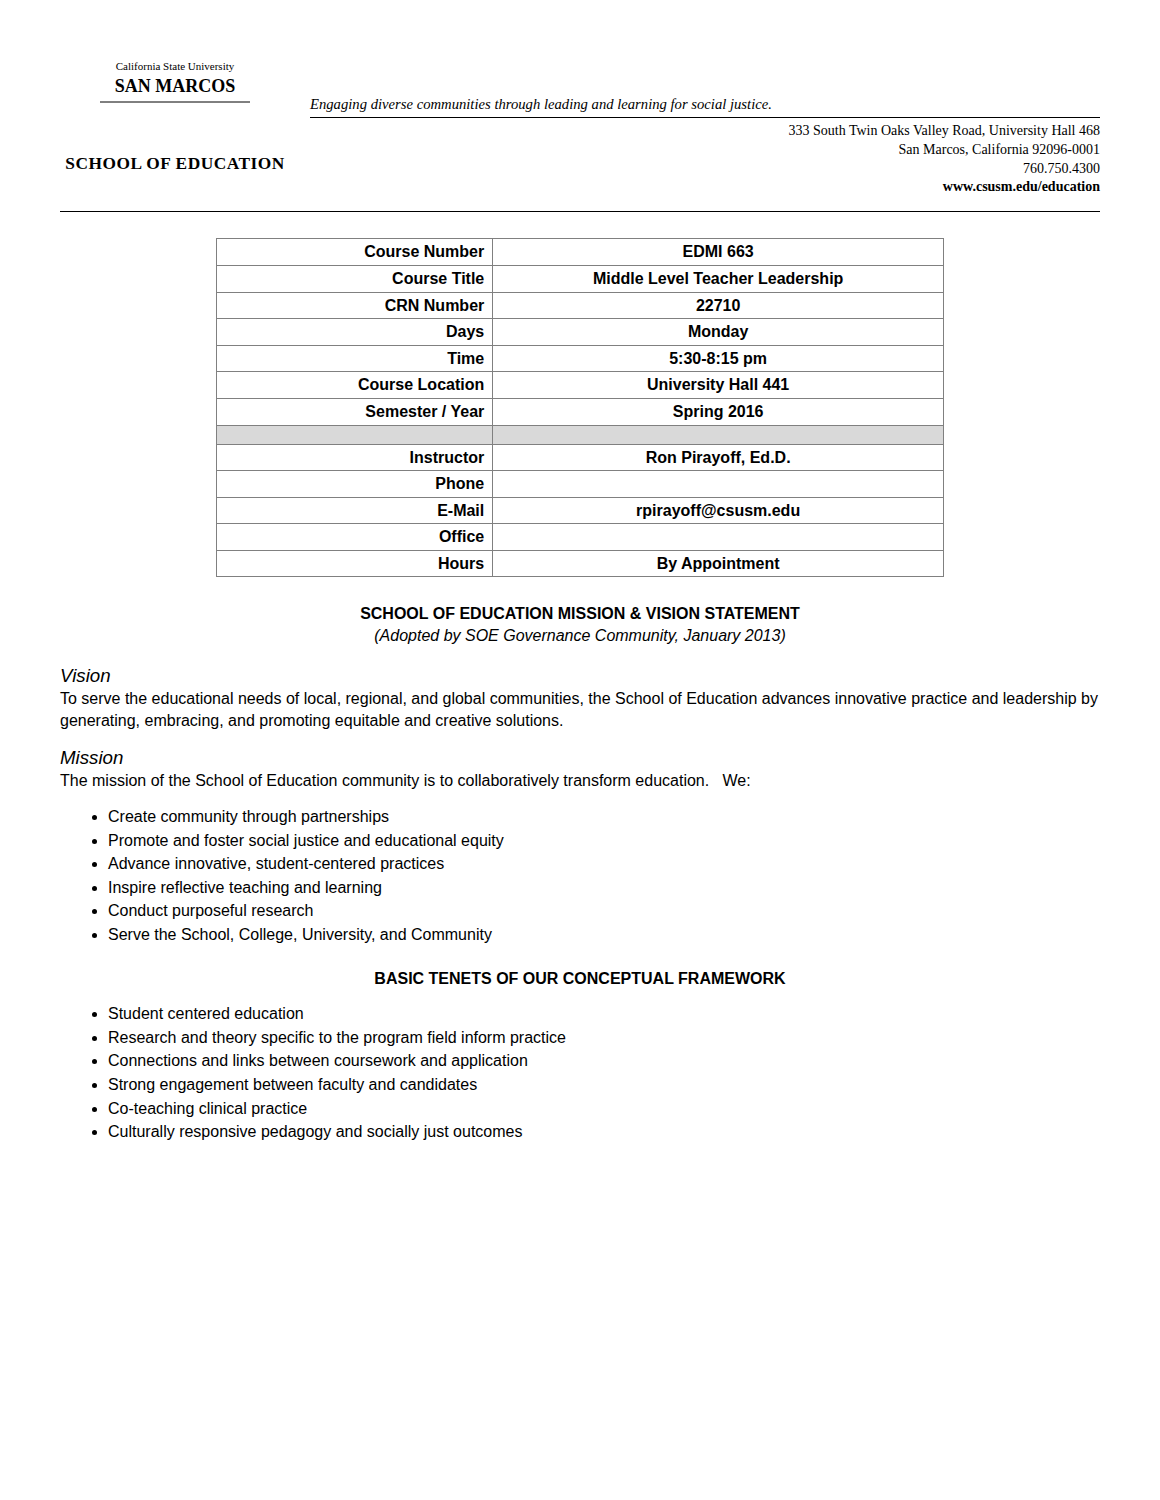SCHOOL OF EDUCATION
Engaging diverse communities through leading and learning for social justice.
333 South Twin Oaks Valley Road, University Hall 468
San Marcos, California 92096-0001
760.750.4300
www.csusm.edu/education
| Course Number | EDMI 663 |
| Course Title | Middle Level Teacher Leadership |
| CRN Number | 22710 |
| Days | Monday |
| Time | 5:30-8:15 pm |
| Course Location | University Hall 441 |
| Semester / Year | Spring 2016 |
| Instructor | Ron Pirayoff, Ed.D. |
| Phone | |
| E-Mail | rpirayoff@csusm.edu |
| Office | |
| Hours | By Appointment |
School of Education Mission & Vision Statement
(Adopted by SOE Governance Community, January 2013)
Vision
To serve the educational needs of local, regional, and global communities, the School of Education advances innovative practice and leadership by generating, embracing, and promoting equitable and creative solutions.
Mission
The mission of the School of Education community is to collaboratively transform education. We:
Create community through partnerships
Promote and foster social justice and educational equity
Advance innovative, student-centered practices
Inspire reflective teaching and learning
Conduct purposeful research
Serve the School, College, University, and Community
Basic Tenets of Our Conceptual Framework
Student centered education
Research and theory specific to the program field inform practice
Connections and links between coursework and application
Strong engagement between faculty and candidates
Co-teaching clinical practice
Culturally responsive pedagogy and socially just outcomes